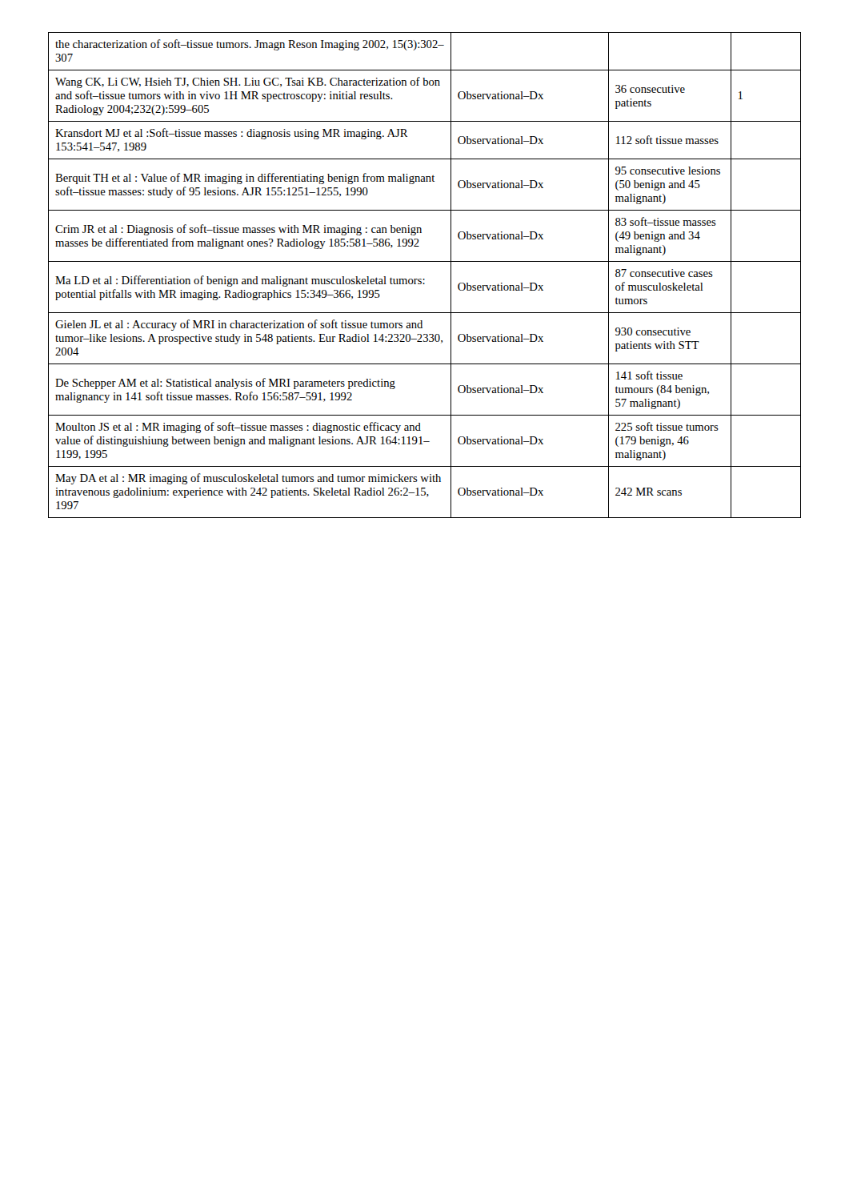| the characterization of soft–tissue tumors. Jmagn Reson Imaging 2002, 15(3):302–307 | | | |
| Wang CK, Li CW, Hsieh TJ, Chien SH. Liu GC, Tsai KB. Characterization of bon and soft–tissue tumors with in vivo 1H MR spectroscopy: initial results. Radiology 2004;232(2):599–605 | Observational–Dx | 36 consecutive patients | 1 |
| Kransdort MJ et al :Soft–tissue masses : diagnosis using MR imaging. AJR 153:541–547, 1989 | Observational–Dx | 112 soft tissue masses | |
| Berquit TH et al : Value of MR imaging in differentiating benign from malignant soft–tissue masses: study of 95 lesions. AJR 155:1251–1255, 1990 | Observational–Dx | 95 consecutive lesions (50 benign and 45 malignant) | |
| Crim JR et al : Diagnosis of soft–tissue masses with MR imaging : can benign masses be differentiated from malignant ones? Radiology 185:581–586, 1992 | Observational–Dx | 83 soft–tissue masses (49 benign and 34 malignant) | |
| Ma LD et al : Differentiation of benign and malignant musculoskeletal tumors: potential pitfalls with MR imaging. Radiographics 15:349–366, 1995 | Observational–Dx | 87 consecutive cases of musculoskeletal tumors | |
| Gielen JL et al : Accuracy of MRI in characterization of soft tissue tumors and tumor–like lesions. A prospective study in 548 patients. Eur Radiol 14:2320–2330, 2004 | Observational–Dx | 930 consecutive patients with STT | |
| De Schepper AM et al: Statistical analysis of MRI parameters predicting malignancy in 141 soft tissue masses. Rofo 156:587–591, 1992 | Observational–Dx | 141 soft tissue tumours (84 benign, 57 malignant) | |
| Moulton JS et al : MR imaging of soft–tissue masses : diagnostic efficacy and value of distinguishiung between benign and malignant lesions. AJR 164:1191–1199, 1995 | Observational–Dx | 225 soft tissue tumors (179 benign, 46 malignant) | |
| May DA et al : MR imaging of musculoskeletal tumors and tumor mimickers with intravenous gadolinium: experience with 242 patients. Skeletal Radiol 26:2–15, 1997 | Observational–Dx | 242 MR scans | |